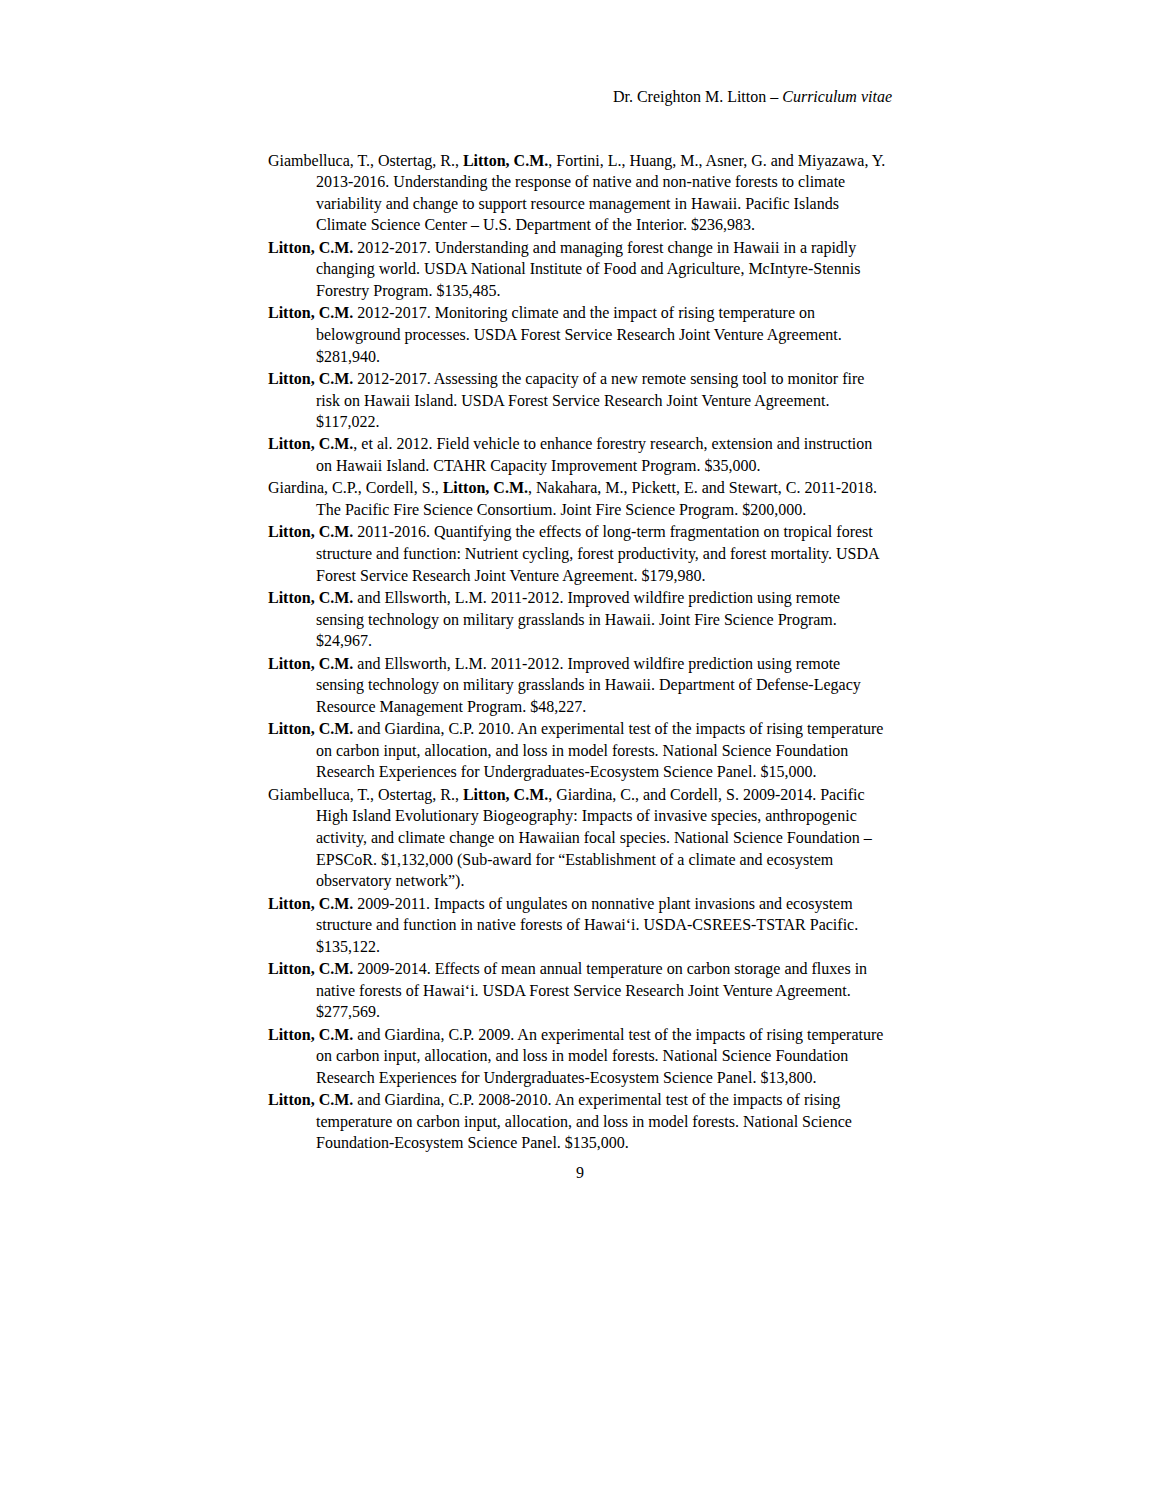Dr. Creighton M. Litton – Curriculum vitae
Giambelluca, T., Ostertag, R., Litton, C.M., Fortini, L., Huang, M., Asner, G. and Miyazawa, Y. 2013-2016. Understanding the response of native and non-native forests to climate variability and change to support resource management in Hawaii. Pacific Islands Climate Science Center – U.S. Department of the Interior. $236,983.
Litton, C.M. 2012-2017. Understanding and managing forest change in Hawaii in a rapidly changing world. USDA National Institute of Food and Agriculture, McIntyre-Stennis Forestry Program. $135,485.
Litton, C.M. 2012-2017. Monitoring climate and the impact of rising temperature on belowground processes. USDA Forest Service Research Joint Venture Agreement. $281,940.
Litton, C.M. 2012-2017. Assessing the capacity of a new remote sensing tool to monitor fire risk on Hawaii Island. USDA Forest Service Research Joint Venture Agreement. $117,022.
Litton, C.M., et al. 2012. Field vehicle to enhance forestry research, extension and instruction on Hawaii Island. CTAHR Capacity Improvement Program. $35,000.
Giardina, C.P., Cordell, S., Litton, C.M., Nakahara, M., Pickett, E. and Stewart, C. 2011-2018. The Pacific Fire Science Consortium. Joint Fire Science Program. $200,000.
Litton, C.M. 2011-2016. Quantifying the effects of long-term fragmentation on tropical forest structure and function: Nutrient cycling, forest productivity, and forest mortality. USDA Forest Service Research Joint Venture Agreement. $179,980.
Litton, C.M. and Ellsworth, L.M. 2011-2012. Improved wildfire prediction using remote sensing technology on military grasslands in Hawaii. Joint Fire Science Program. $24,967.
Litton, C.M. and Ellsworth, L.M. 2011-2012. Improved wildfire prediction using remote sensing technology on military grasslands in Hawaii. Department of Defense-Legacy Resource Management Program. $48,227.
Litton, C.M. and Giardina, C.P. 2010. An experimental test of the impacts of rising temperature on carbon input, allocation, and loss in model forests. National Science Foundation Research Experiences for Undergraduates-Ecosystem Science Panel. $15,000.
Giambelluca, T., Ostertag, R., Litton, C.M., Giardina, C., and Cordell, S. 2009-2014. Pacific High Island Evolutionary Biogeography: Impacts of invasive species, anthropogenic activity, and climate change on Hawaiian focal species. National Science Foundation – EPSCoR. $1,132,000 (Sub-award for “Establishment of a climate and ecosystem observatory network”).
Litton, C.M. 2009-2011. Impacts of ungulates on nonnative plant invasions and ecosystem structure and function in native forests of Hawai‘i. USDA-CSREES-TSTAR Pacific. $135,122.
Litton, C.M. 2009-2014. Effects of mean annual temperature on carbon storage and fluxes in native forests of Hawai‘i. USDA Forest Service Research Joint Venture Agreement. $277,569.
Litton, C.M. and Giardina, C.P. 2009. An experimental test of the impacts of rising temperature on carbon input, allocation, and loss in model forests. National Science Foundation Research Experiences for Undergraduates-Ecosystem Science Panel. $13,800.
Litton, C.M. and Giardina, C.P. 2008-2010. An experimental test of the impacts of rising temperature on carbon input, allocation, and loss in model forests. National Science Foundation-Ecosystem Science Panel. $135,000.
9